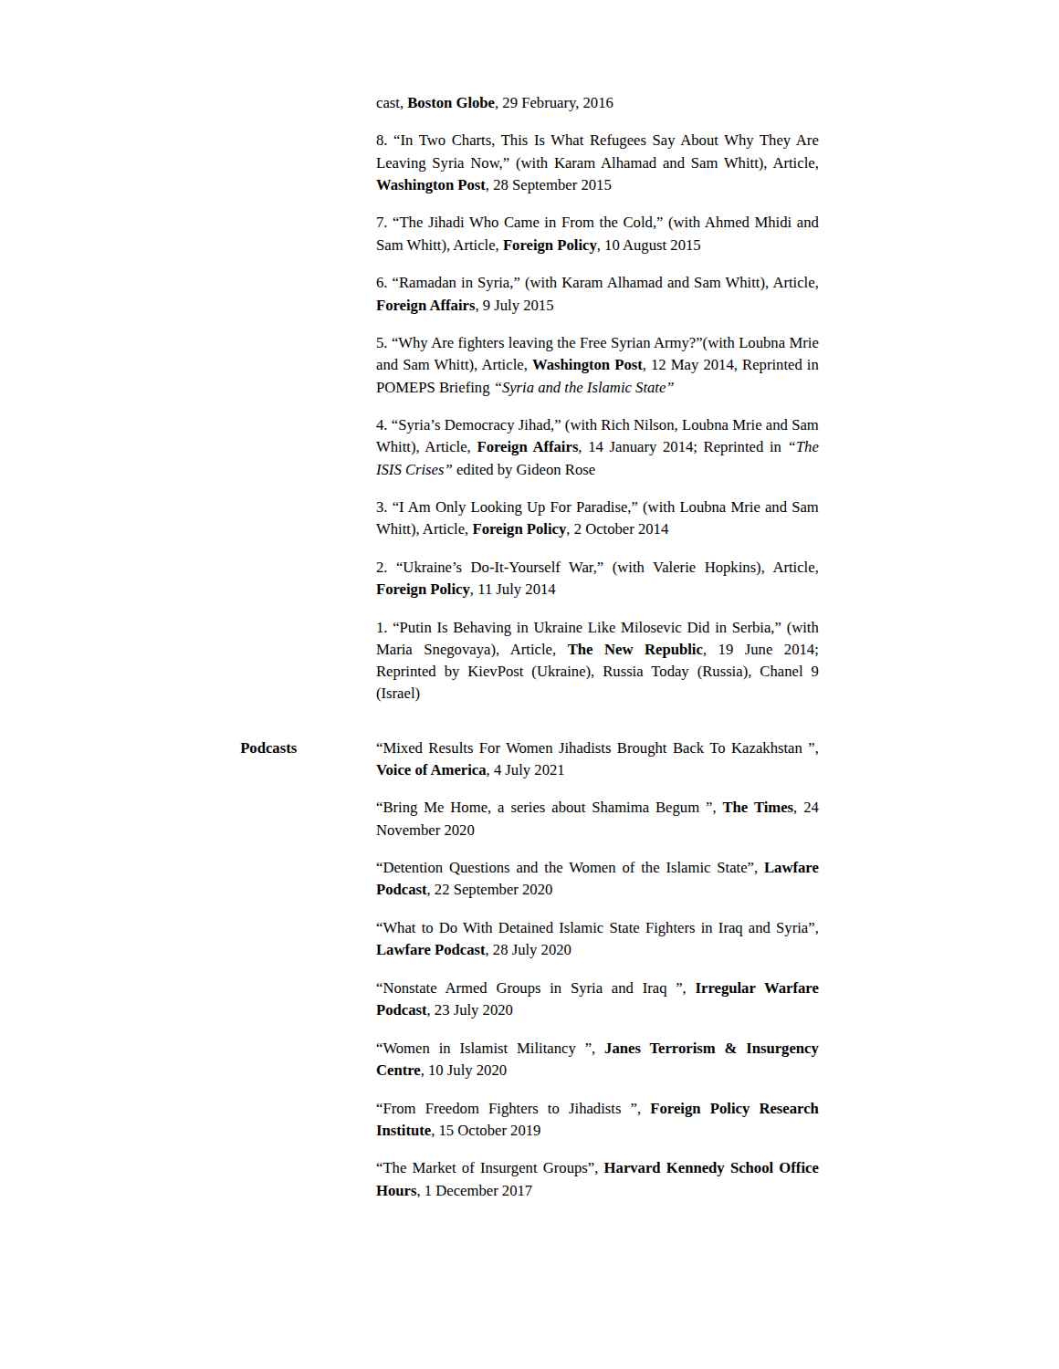cast, Boston Globe, 29 February, 2016
8. “In Two Charts, This Is What Refugees Say About Why They Are Leaving Syria Now,” (with Karam Alhamad and Sam Whitt), Article, Washington Post, 28 September 2015
7. “The Jihadi Who Came in From the Cold,” (with Ahmed Mhidi and Sam Whitt), Article, Foreign Policy, 10 August 2015
6. “Ramadan in Syria,” (with Karam Alhamad and Sam Whitt), Article, Foreign Affairs, 9 July 2015
5. “Why Are fighters leaving the Free Syrian Army?”(with Loubna Mrie and Sam Whitt), Article, Washington Post, 12 May 2014, Reprinted in POMEPS Briefing “Syria and the Islamic State”
4. “Syria’s Democracy Jihad,” (with Rich Nilson, Loubna Mrie and Sam Whitt), Article, Foreign Affairs, 14 January 2014; Reprinted in “The ISIS Crises” edited by Gideon Rose
3. “I Am Only Looking Up For Paradise,” (with Loubna Mrie and Sam Whitt), Article, Foreign Policy, 2 October 2014
2. “Ukraine’s Do-It-Yourself War,” (with Valerie Hopkins), Article, Foreign Policy, 11 July 2014
1. “Putin Is Behaving in Ukraine Like Milosevic Did in Serbia,” (with Maria Snegovaya), Article, The New Republic, 19 June 2014; Reprinted by KievPost (Ukraine), Russia Today (Russia), Chanel 9 (Israel)
Podcasts
“Mixed Results For Women Jihadists Brought Back To Kazakhstan ”, Voice of America, 4 July 2021
“Bring Me Home, a series about Shamima Begum ”, The Times, 24 November 2020
“Detention Questions and the Women of the Islamic State”, Lawfare Podcast, 22 September 2020
“What to Do With Detained Islamic State Fighters in Iraq and Syria”, Lawfare Podcast, 28 July 2020
“Nonstate Armed Groups in Syria and Iraq ”, Irregular Warfare Podcast, 23 July 2020
“Women in Islamist Militancy ”, Janes Terrorism & Insurgency Centre, 10 July 2020
“From Freedom Fighters to Jihadists ”, Foreign Policy Research Institute, 15 October 2019
“The Market of Insurgent Groups”, Harvard Kennedy School Office Hours, 1 December 2017